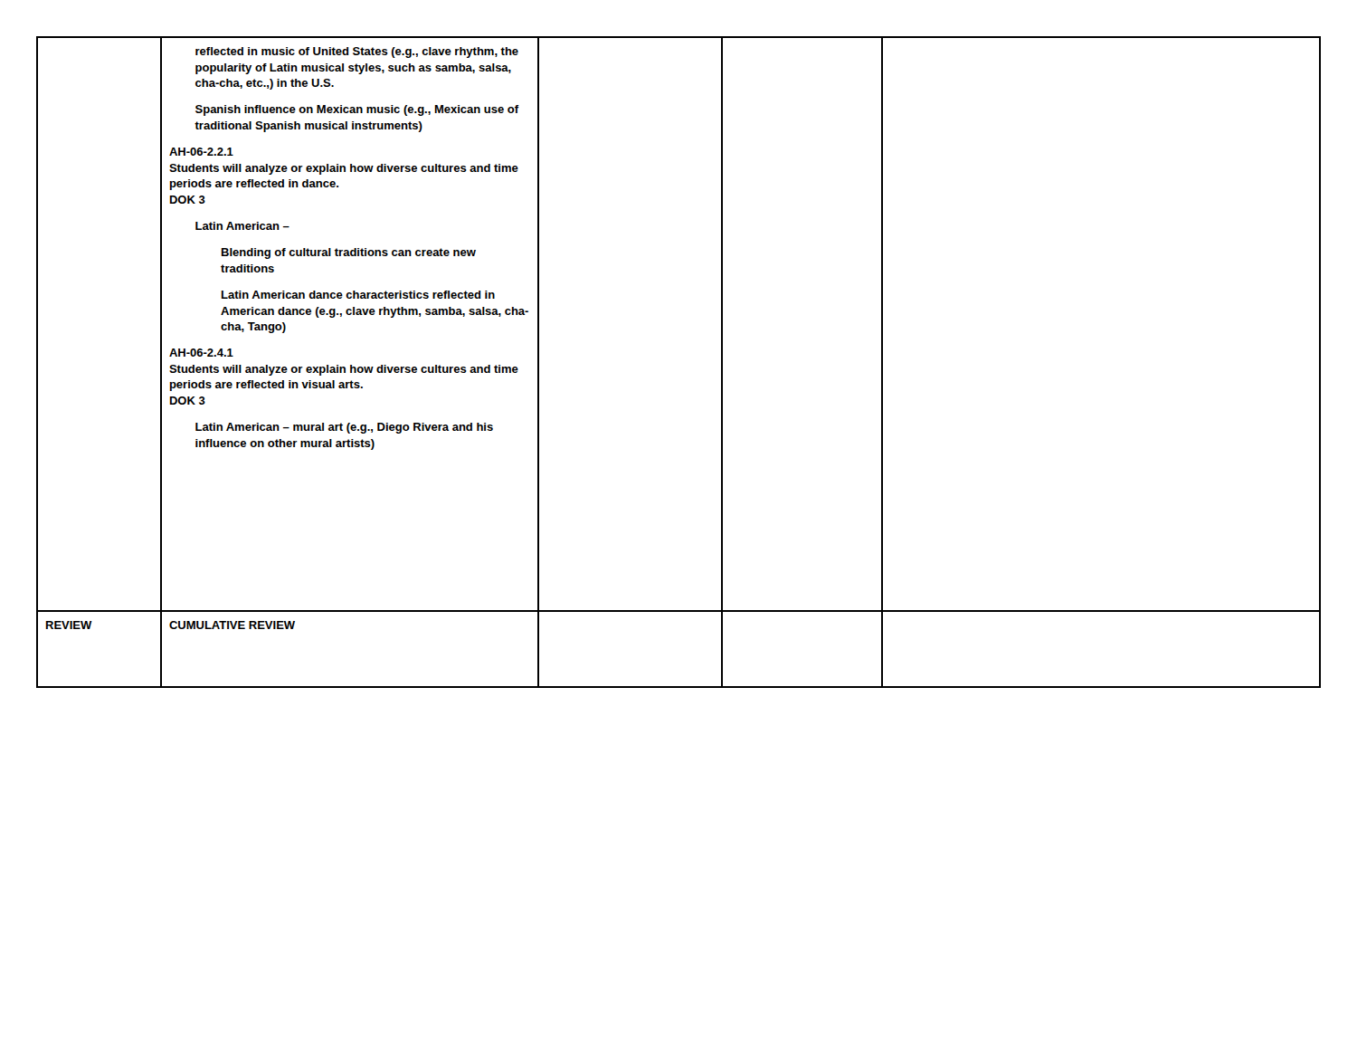| | reflected in music of United States (e.g., clave rhythm, the popularity of Latin musical styles, such as samba, salsa, cha-cha, etc.,) in the U.S. Spanish influence on Mexican music (e.g., Mexican use of traditional Spanish musical instruments) AH-06-2.2.1 Students will analyze or explain how diverse cultures and time periods are reflected in dance. DOK 3 Latin American – Blending of cultural traditions can create new traditions Latin American dance characteristics reflected in American dance (e.g., clave rhythm, samba, salsa, cha-cha, Tango) AH-06-2.4.1 Students will analyze or explain how diverse cultures and time periods are reflected in visual arts. DOK 3 Latin American – mural art (e.g., Diego Rivera and his influence on other mural artists) | | | |
| REVIEW | CUMULATIVE REVIEW | | | |